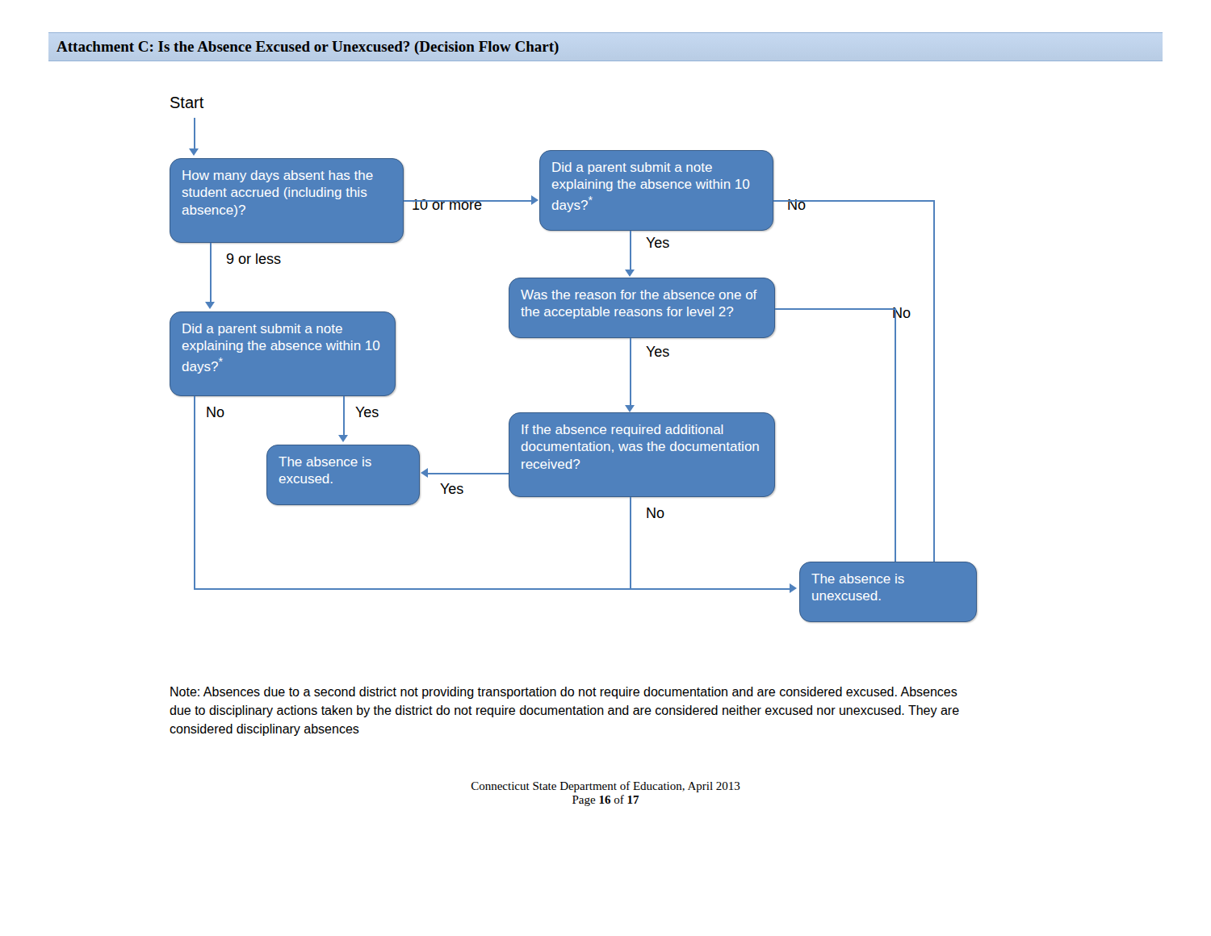Attachment C: Is the Absence Excused or Unexcused? (Decision Flow Chart)
Start
How many days absent has the student accrued (including this absence)?
10 or more
Did a parent submit a note explaining the absence within 10 days?*
No
Yes
9 or less
Was the reason for the absence one of the acceptable reasons for level 2?
No
Yes
Did a parent submit a note explaining the absence within 10 days?*
No
Yes
The absence is excused.
Yes
If the absence required additional documentation, was the documentation received?
No
The absence is unexcused.
Note: Absences due to a second district not providing transportation do not require documentation and are considered excused. Absences due to disciplinary actions taken by the district do not require documentation and are considered neither excused nor unexcused. They are considered disciplinary absences
Connecticut State Department of Education, April 2013
Page 16 of 17